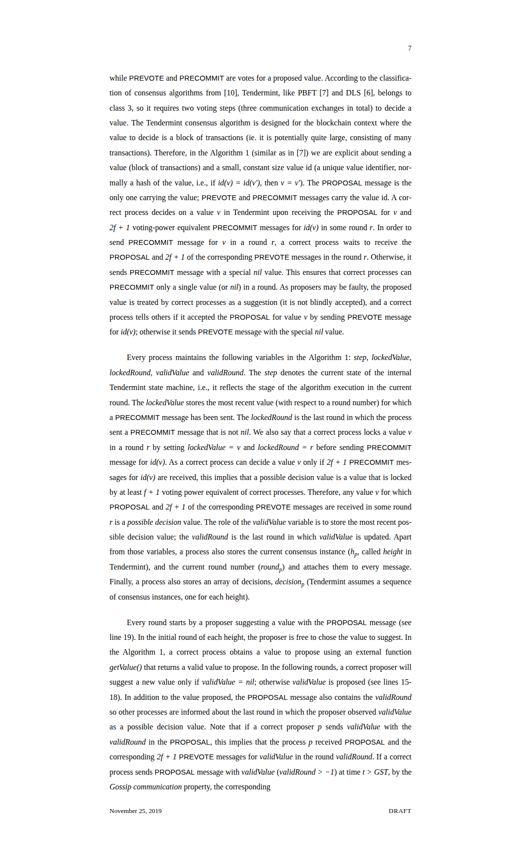7
while PREVOTE and PRECOMMIT are votes for a proposed value. According to the classification of consensus algorithms from [10], Tendermint, like PBFT [7] and DLS [6], belongs to class 3, so it requires two voting steps (three communication exchanges in total) to decide a value. The Tendermint consensus algorithm is designed for the blockchain context where the value to decide is a block of transactions (ie. it is potentially quite large, consisting of many transactions). Therefore, in the Algorithm 1 (similar as in [7]) we are explicit about sending a value (block of transactions) and a small, constant size value id (a unique value identifier, normally a hash of the value, i.e., if id(v) = id(v′), then v = v′). The PROPOSAL message is the only one carrying the value; PREVOTE and PRECOMMIT messages carry the value id. A correct process decides on a value v in Tendermint upon receiving the PROPOSAL for v and 2f + 1 voting-power equivalent PRECOMMIT messages for id(v) in some round r. In order to send PRECOMMIT message for v in a round r, a correct process waits to receive the PROPOSAL and 2f + 1 of the corresponding PREVOTE messages in the round r. Otherwise, it sends PRECOMMIT message with a special nil value. This ensures that correct processes can PRECOMMIT only a single value (or nil) in a round. As proposers may be faulty, the proposed value is treated by correct processes as a suggestion (it is not blindly accepted), and a correct process tells others if it accepted the PROPOSAL for value v by sending PREVOTE message for id(v); otherwise it sends PREVOTE message with the special nil value.
Every process maintains the following variables in the Algorithm 1: step, lockedValue, lockedRound, validValue and validRound. The step denotes the current state of the internal Tendermint state machine, i.e., it reflects the stage of the algorithm execution in the current round. The lockedValue stores the most recent value (with respect to a round number) for which a PRECOMMIT message has been sent. The lockedRound is the last round in which the process sent a PRECOMMIT message that is not nil. We also say that a correct process locks a value v in a round r by setting lockedValue = v and lockedRound = r before sending PRECOMMIT message for id(v). As a correct process can decide a value v only if 2f + 1 PRECOMMIT messages for id(v) are received, this implies that a possible decision value is a value that is locked by at least f + 1 voting power equivalent of correct processes. Therefore, any value v for which PROPOSAL and 2f + 1 of the corresponding PREVOTE messages are received in some round r is a possible decision value. The role of the validValue variable is to store the most recent possible decision value; the validRound is the last round in which validValue is updated. Apart from those variables, a process also stores the current consensus instance (hp, called height in Tendermint), and the current round number (roundp) and attaches them to every message. Finally, a process also stores an array of decisions, decisionp (Tendermint assumes a sequence of consensus instances, one for each height).
Every round starts by a proposer suggesting a value with the PROPOSAL message (see line 19). In the initial round of each height, the proposer is free to chose the value to suggest. In the Algorithm 1, a correct process obtains a value to propose using an external function getValue() that returns a valid value to propose. In the following rounds, a correct proposer will suggest a new value only if validValue = nil; otherwise validValue is proposed (see lines 15-18). In addition to the value proposed, the PROPOSAL message also contains the validRound so other processes are informed about the last round in which the proposer observed validValue as a possible decision value. Note that if a correct proposer p sends validValue with the validRound in the PROPOSAL, this implies that the process p received PROPOSAL and the corresponding 2f + 1 PREVOTE messages for validValue in the round validRound. If a correct process sends PROPOSAL message with validValue (validRound > −1) at time t > GST, by the Gossip communication property, the corresponding
November 25, 2019 DRAFT